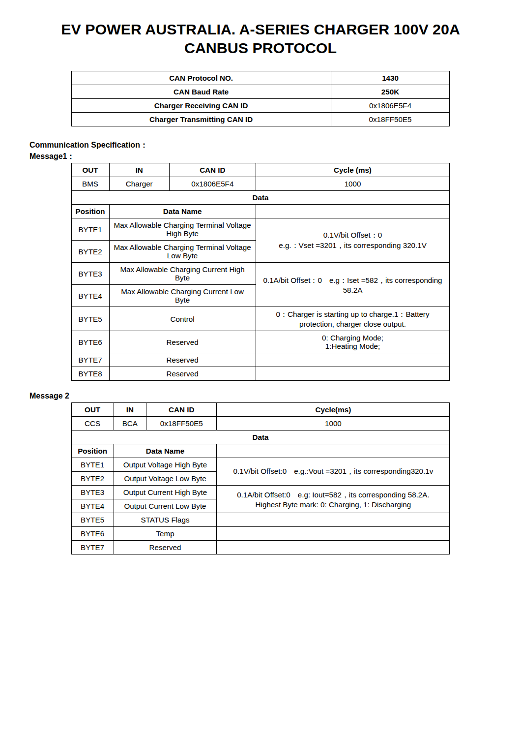EV POWER AUSTRALIA. A-SERIES CHARGER 100V 20A
CANBUS PROTOCOL
| CAN Protocol NO. | 1430 |
| CAN Baud Rate | 250K |
| Charger Receiving CAN ID | 0x1806E5F4 |
| Charger Transmitting CAN ID | 0x18FF50E5 |
Communication Specification：
Message1：
| OUT | IN | CAN ID | Cycle (ms) |
| BMS | Charger | 0x1806E5F4 | 1000 |
| Data |
| Position | Data Name | |
| BYTE1 | Max Allowable Charging Terminal Voltage High Byte | 0.1V/bit Offset：0 e.g.：Vset =3201，its corresponding 320.1V |
| BYTE2 | Max Allowable Charging Terminal Voltage Low Byte |
| BYTE3 | Max Allowable Charging Current High Byte | 0.1A/bit Offset：0 e.g：Iset =582，its corresponding 58.2A |
| BYTE4 | Max Allowable Charging Current Low Byte |
| BYTE5 | Control | 0：Charger is starting up to charge.1：Battery protection, charger close output. |
| BYTE6 | Reserved | 0: Charging Mode; 1:Heating Mode; |
| BYTE7 | Reserved | |
| BYTE8 | Reserved | |
Message 2
| OUT | IN | CAN ID | Cycle(ms) |
| CCS | BCA | 0x18FF50E5 | 1000 |
| Data |
| Position | Data Name | |
| BYTE1 | Output Voltage High Byte | 0.1V/bit Offset:0 e.g.:Vout =3201，its corresponding320.1v |
| BYTE2 | Output Voltage Low Byte |
| BYTE3 | Output Current High Byte | 0.1A/bit Offset:0 e.g: Iout=582，its corresponding 58.2A. Highest Byte mark: 0: Charging, 1: Discharging |
| BYTE4 | Output Current Low Byte |
| BYTE5 | STATUS Flags | |
| BYTE6 | Temp | |
| BYTE7 | Reserved | |